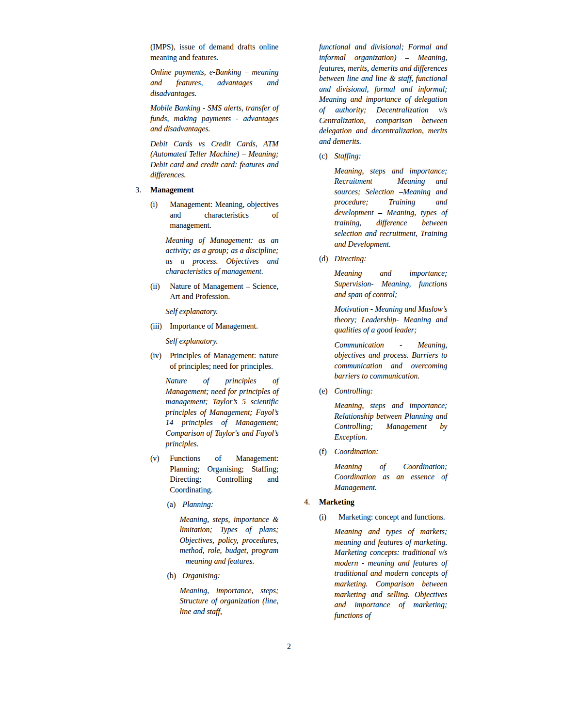(IMPS), issue of demand drafts online meaning and features.
Online payments, e-Banking – meaning and features, advantages and disadvantages.
Mobile Banking - SMS alerts, transfer of funds, making payments - advantages and disadvantages.
Debit Cards vs Credit Cards, ATM (Automated Teller Machine) – Meaning; Debit card and credit card: features and differences.
3.
Management
(i)
Management: Meaning, objectives and characteristics of management.
Meaning of Management: as an activity; as a group; as a discipline; as a process. Objectives and characteristics of management.
(ii)
Nature of Management – Science, Art and Profession.
Self explanatory.
(iii)
Importance of Management.
Self explanatory.
(iv)
Principles of Management: nature of principles; need for principles.
Nature of principles of Management; need for principles of management; Taylor’s 5 scientific principles of Management; Fayol’s 14 principles of Management; Comparison of Taylor's and Fayol’s principles.
(v)
Functions of Management: Planning; Organising; Staffing; Directing; Controlling and Coordinating.
(a)
Planning:
Meaning, steps, importance & limitation; Types of plans; Objectives, policy, procedures, method, role, budget, program – meaning and features.
(b)
Organising:
Meaning, importance, steps; Structure of organization (line, line and staff,
functional and divisional; Formal and informal organization) – Meaning, features, merits, demerits and differences between line and line & staff, functional and divisional, formal and informal; Meaning and importance of delegation of authority; Decentralization v/s Centralization, comparison between delegation and decentralization, merits and demerits.
(c)
Staffing:
Meaning, steps and importance; Recruitment – Meaning and sources; Selection –Meaning and procedure; Training and development – Meaning, types of training, difference between selection and recruitment, Training and Development.
(d)
Directing:
Meaning and importance; Supervision- Meaning, functions and span of control;
Motivation - Meaning and Maslow’s theory; Leadership- Meaning and qualities of a good leader;
Communication - Meaning, objectives and process. Barriers to communication and overcoming barriers to communication.
(e)
Controlling:
Meaning, steps and importance; Relationship between Planning and Controlling; Management by Exception.
(f)
Coordination:
Meaning of Coordination; Coordination as an essence of Management.
4.
Marketing
(i)
Marketing: concept and functions.
Meaning and types of markets; meaning and features of marketing. Marketing concepts: traditional v/s modern - meaning and features of traditional and modern concepts of marketing. Comparison between marketing and selling. Objectives and importance of marketing; functions of
2